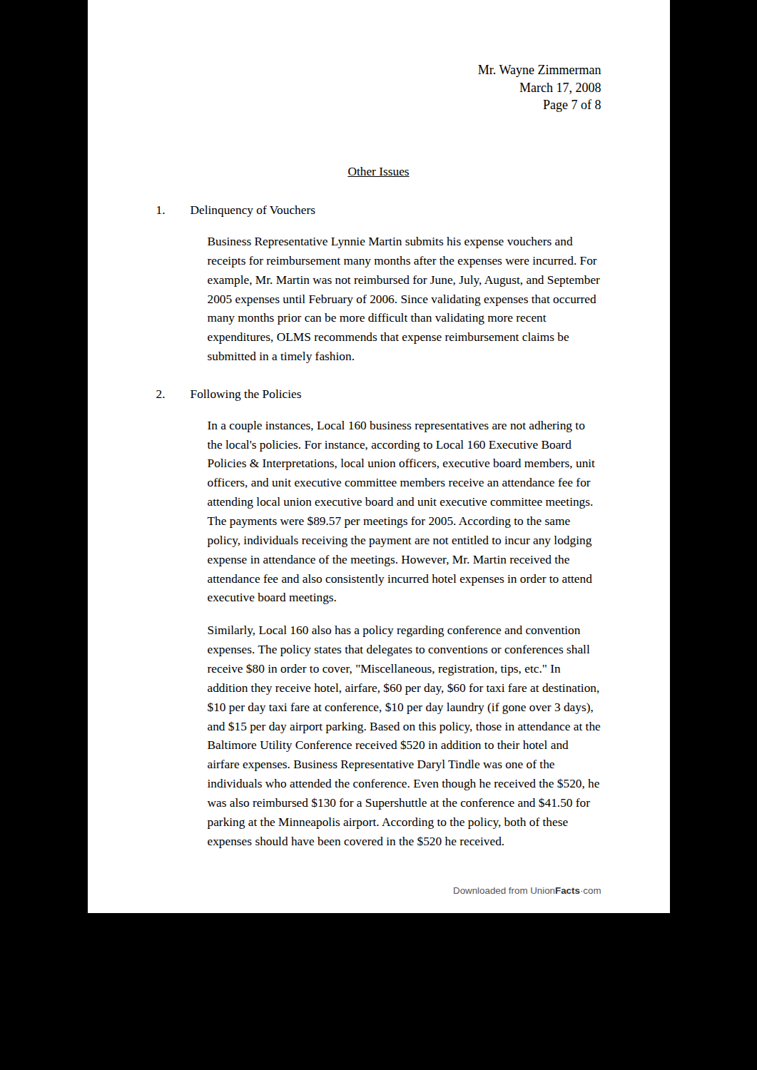Mr. Wayne Zimmerman
March 17, 2008
Page 7 of 8
Other Issues
Delinquency of Vouchers
Business Representative Lynnie Martin submits his expense vouchers and receipts for reimbursement many months after the expenses were incurred. For example, Mr. Martin was not reimbursed for June, July, August, and September 2005 expenses until February of 2006. Since validating expenses that occurred many months prior can be more difficult than validating more recent expenditures, OLMS recommends that expense reimbursement claims be submitted in a timely fashion.
Following the Policies
In a couple instances, Local 160 business representatives are not adhering to the local's policies. For instance, according to Local 160 Executive Board Policies & Interpretations, local union officers, executive board members, unit officers, and unit executive committee members receive an attendance fee for attending local union executive board and unit executive committee meetings. The payments were $89.57 per meetings for 2005. According to the same policy, individuals receiving the payment are not entitled to incur any lodging expense in attendance of the meetings. However, Mr. Martin received the attendance fee and also consistently incurred hotel expenses in order to attend executive board meetings.
Similarly, Local 160 also has a policy regarding conference and convention expenses. The policy states that delegates to conventions or conferences shall receive $80 in order to cover, "Miscellaneous, registration, tips, etc." In addition they receive hotel, airfare, $60 per day, $60 for taxi fare at destination, $10 per day taxi fare at conference, $10 per day laundry (if gone over 3 days), and $15 per day airport parking. Based on this policy, those in attendance at the Baltimore Utility Conference received $520 in addition to their hotel and airfare expenses. Business Representative Daryl Tindle was one of the individuals who attended the conference. Even though he received the $520, he was also reimbursed $130 for a Supershuttle at the conference and $41.50 for parking at the Minneapolis airport. According to the policy, both of these expenses should have been covered in the $520 he received.
Downloaded from UnionFacts·com